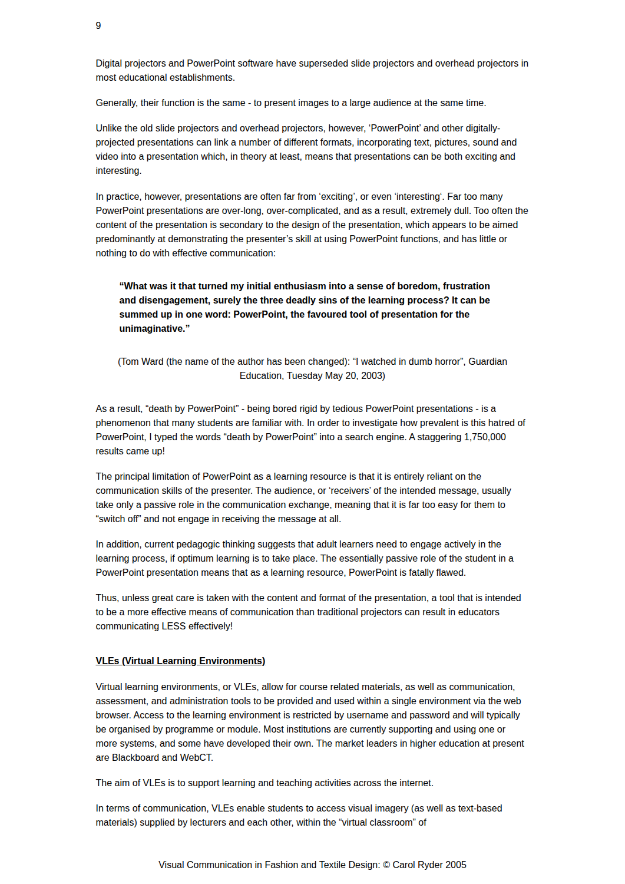9
Digital projectors and PowerPoint software have superseded slide projectors and overhead projectors in most educational establishments.
Generally, their function is the same - to present images to a large audience at the same time.
Unlike the old slide projectors and overhead projectors, however, ‘PowerPoint’ and other digitally-projected presentations can link a number of different formats, incorporating text, pictures, sound and video into a presentation which, in theory at least, means that presentations can be both exciting and interesting.
In practice, however, presentations are often far from ‘exciting’, or even ‘interesting‘. Far too many PowerPoint presentations are over-long, over-complicated, and as a result, extremely dull. Too often the content of the presentation is secondary to the design of the presentation, which appears to be aimed predominantly at demonstrating the presenter’s skill at using PowerPoint functions, and has little or nothing to do with effective communication:
“What was it that turned my initial enthusiasm into a sense of boredom, frustration and disengagement, surely the three deadly sins of the learning process? It can be summed up in one word: PowerPoint, the favoured tool of presentation for the unimaginative.”
(Tom Ward (the name of the author has been changed): “I watched in dumb horror”, Guardian Education, Tuesday May 20, 2003)
As a result, “death by PowerPoint” - being bored rigid by tedious PowerPoint presentations - is a phenomenon that many students are familiar with. In order to investigate how prevalent is this hatred of PowerPoint, I typed the words “death by PowerPoint” into a search engine. A staggering 1,750,000 results came up!
The principal limitation of PowerPoint as a learning resource is that it is entirely reliant on the communication skills of the presenter. The audience, or ‘receivers’ of the intended message, usually take only a passive role in the communication exchange, meaning that it is far too easy for them to “switch off” and not engage in receiving the message at all.
In addition, current pedagogic thinking suggests that adult learners need to engage actively in the learning process, if optimum learning is to take place. The essentially passive role of the student in a PowerPoint presentation means that as a learning resource, PowerPoint is fatally flawed.
Thus, unless great care is taken with the content and format of the presentation, a tool that is intended to be a more effective means of communication than traditional projectors can result in educators communicating LESS effectively!
VLEs (Virtual Learning Environments)
Virtual learning environments, or VLEs, allow for course related materials, as well as communication, assessment, and administration tools to be provided and used within a single environment via the web browser. Access to the learning environment is restricted by username and password and will typically be organised by programme or module. Most institutions are currently supporting and using one or more systems, and some have developed their own. The market leaders in higher education at present are Blackboard and WebCT.
The aim of VLEs is to support learning and teaching activities across the internet.
In terms of communication, VLEs enable students to access visual imagery (as well as text-based materials) supplied by lecturers and each other, within the “virtual classroom” of
Visual Communication in Fashion and Textile Design: © Carol Ryder 2005